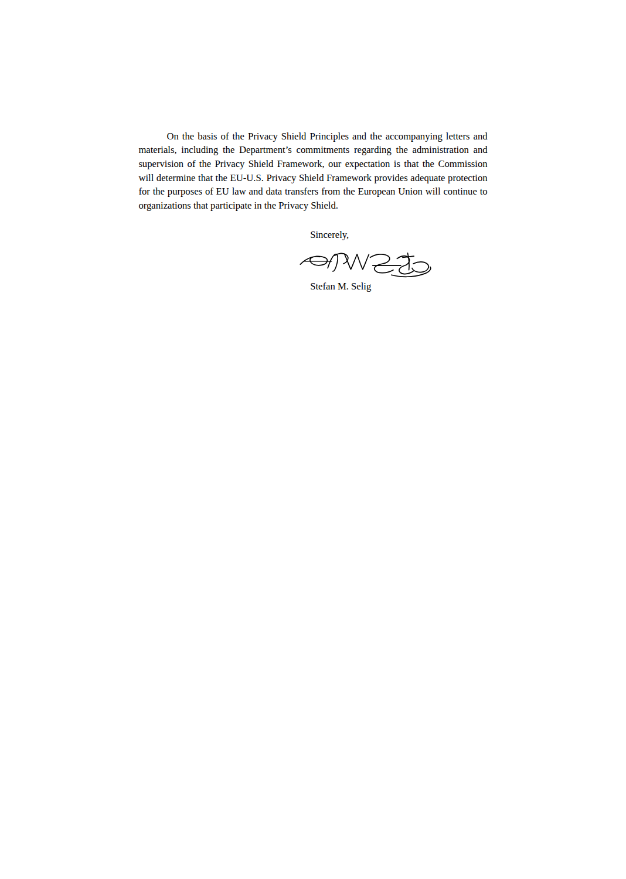On the basis of the Privacy Shield Principles and the accompanying letters and materials, including the Department’s commitments regarding the administration and supervision of the Privacy Shield Framework, our expectation is that the Commission will determine that the EU-U.S. Privacy Shield Framework provides adequate protection for the purposes of EU law and data transfers from the European Union will continue to organizations that participate in the Privacy Shield.
Sincerely,
Stefan M. Selig